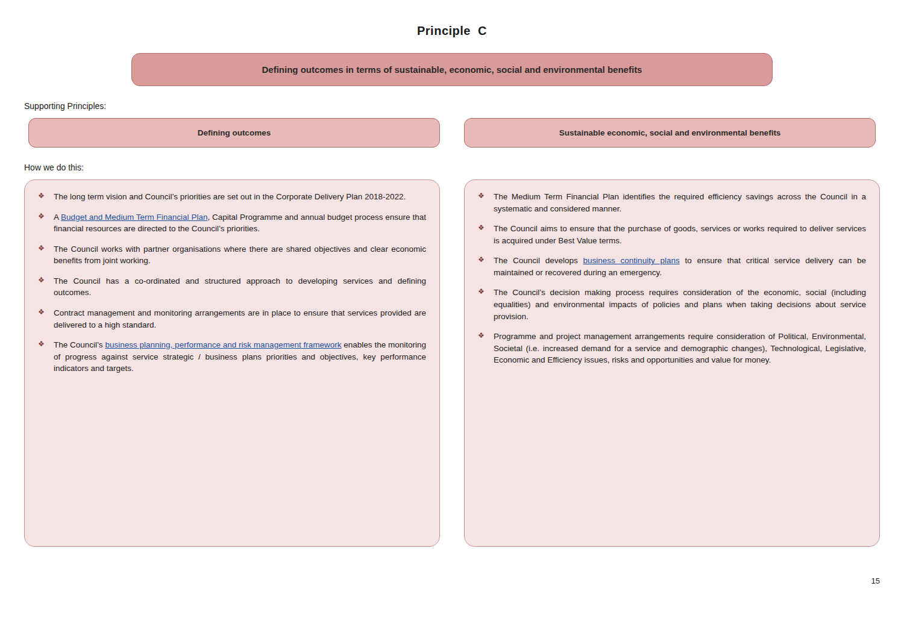Principle C
Defining outcomes in terms of sustainable, economic, social and environmental benefits
Supporting Principles:
Defining outcomes
Sustainable economic, social and environmental benefits
How we do this:
The long term vision and Council’s priorities are set out in the Corporate Delivery Plan 2018-2022.
A Budget and Medium Term Financial Plan, Capital Programme and annual budget process ensure that financial resources are directed to the Council’s priorities.
The Council works with partner organisations where there are shared objectives and clear economic benefits from joint working.
The Council has a co-ordinated and structured approach to developing services and defining outcomes.
Contract management and monitoring arrangements are in place to ensure that services provided are delivered to a high standard.
The Council’s business planning, performance and risk management framework enables the monitoring of progress against service strategic / business plans priorities and objectives, key performance indicators and targets.
The Medium Term Financial Plan identifies the required efficiency savings across the Council in a systematic and considered manner.
The Council aims to ensure that the purchase of goods, services or works required to deliver services is acquired under Best Value terms.
The Council develops business continuity plans to ensure that critical service delivery can be maintained or recovered during an emergency.
The Council’s decision making process requires consideration of the economic, social (including equalities) and environmental impacts of policies and plans when taking decisions about service provision.
Programme and project management arrangements require consideration of Political, Environmental, Societal (i.e. increased demand for a service and demographic changes), Technological, Legislative, Economic and Efficiency issues, risks and opportunities and value for money.
15